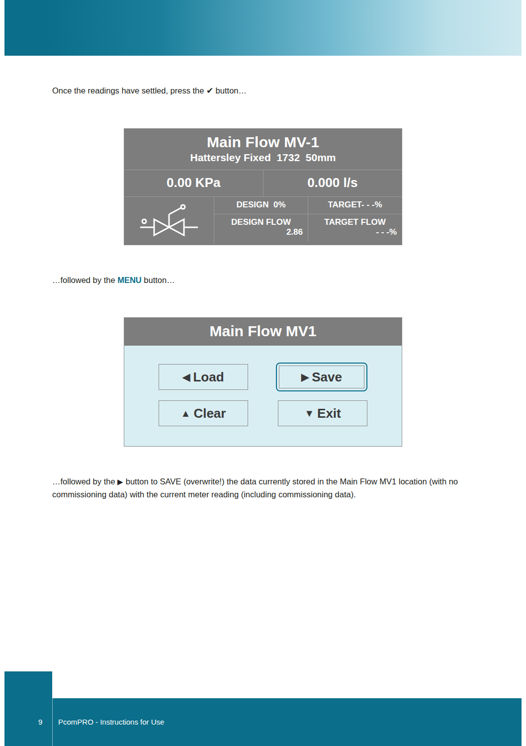Once the readings have settled, press the ✔ button…
Main Flow MV-1
Hattersley Fixed 1732 50mm
0.00 KPa
0.000 l/s
DESIGN 0%
TARGET- - -%
DESIGN FLOW2.86
TARGET FLOW- - -%
…followed by the MENU button…
Main Flow MV1
◀Load
▶Save
▲Clear
▼Exit
…followed by the ▶ button to SAVE (overwrite!) the data currently stored in the Main Flow MV1 location (with no commissioning data) with the current meter reading (including commissioning data).
9 PcomPRO - Instructions for Use